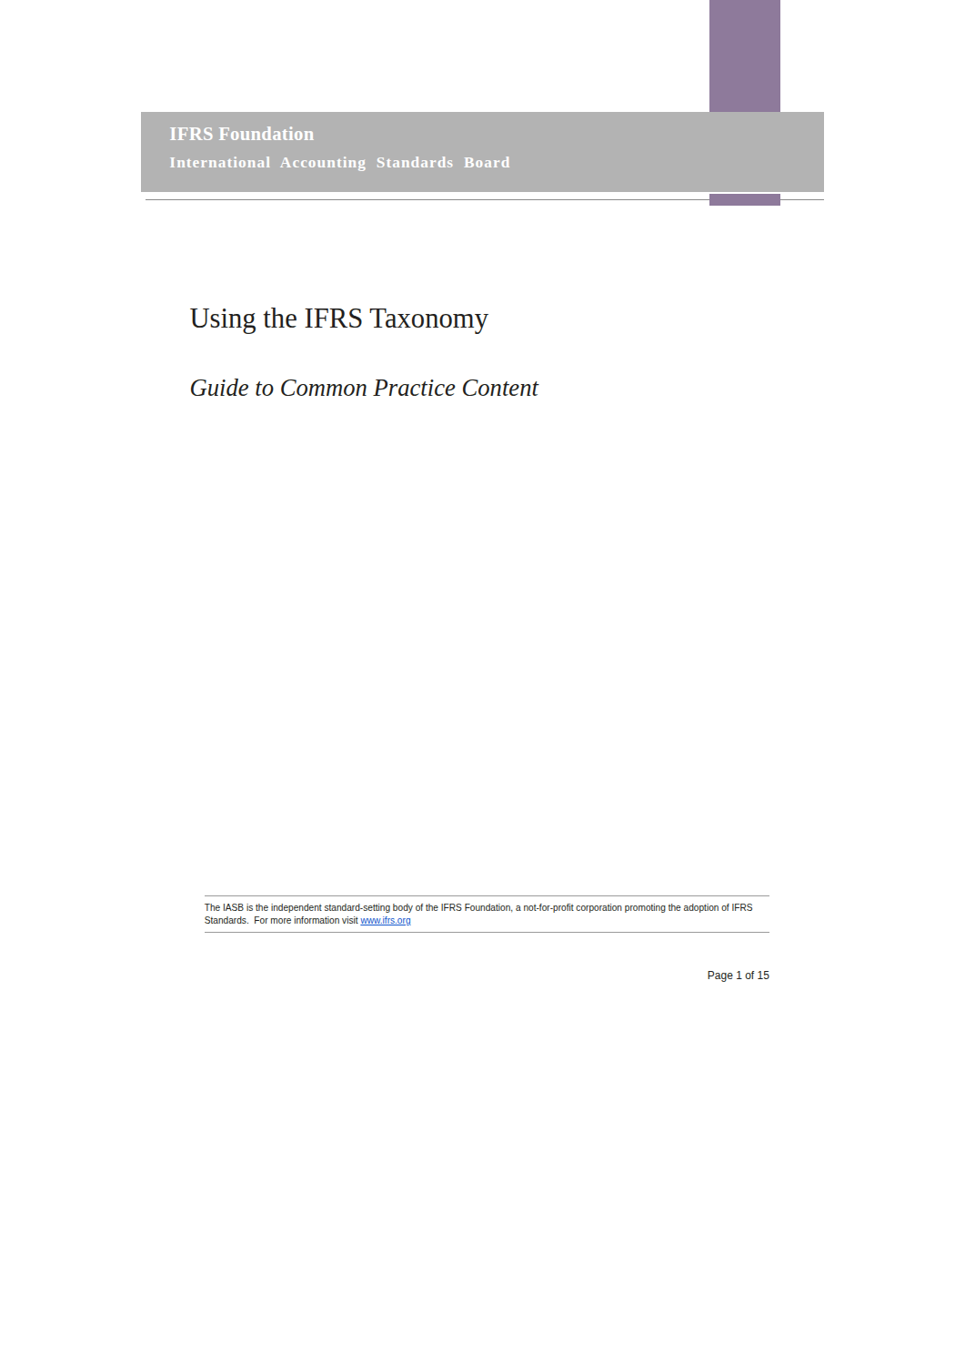IFRS Foundation
International Accounting Standards Board
Using the IFRS Taxonomy
Guide to Common Practice Content
The IASB is the independent standard-setting body of the IFRS Foundation, a not-for-profit corporation promoting the adoption of IFRS Standards. For more information visit www.ifrs.org
Page 1 of 15